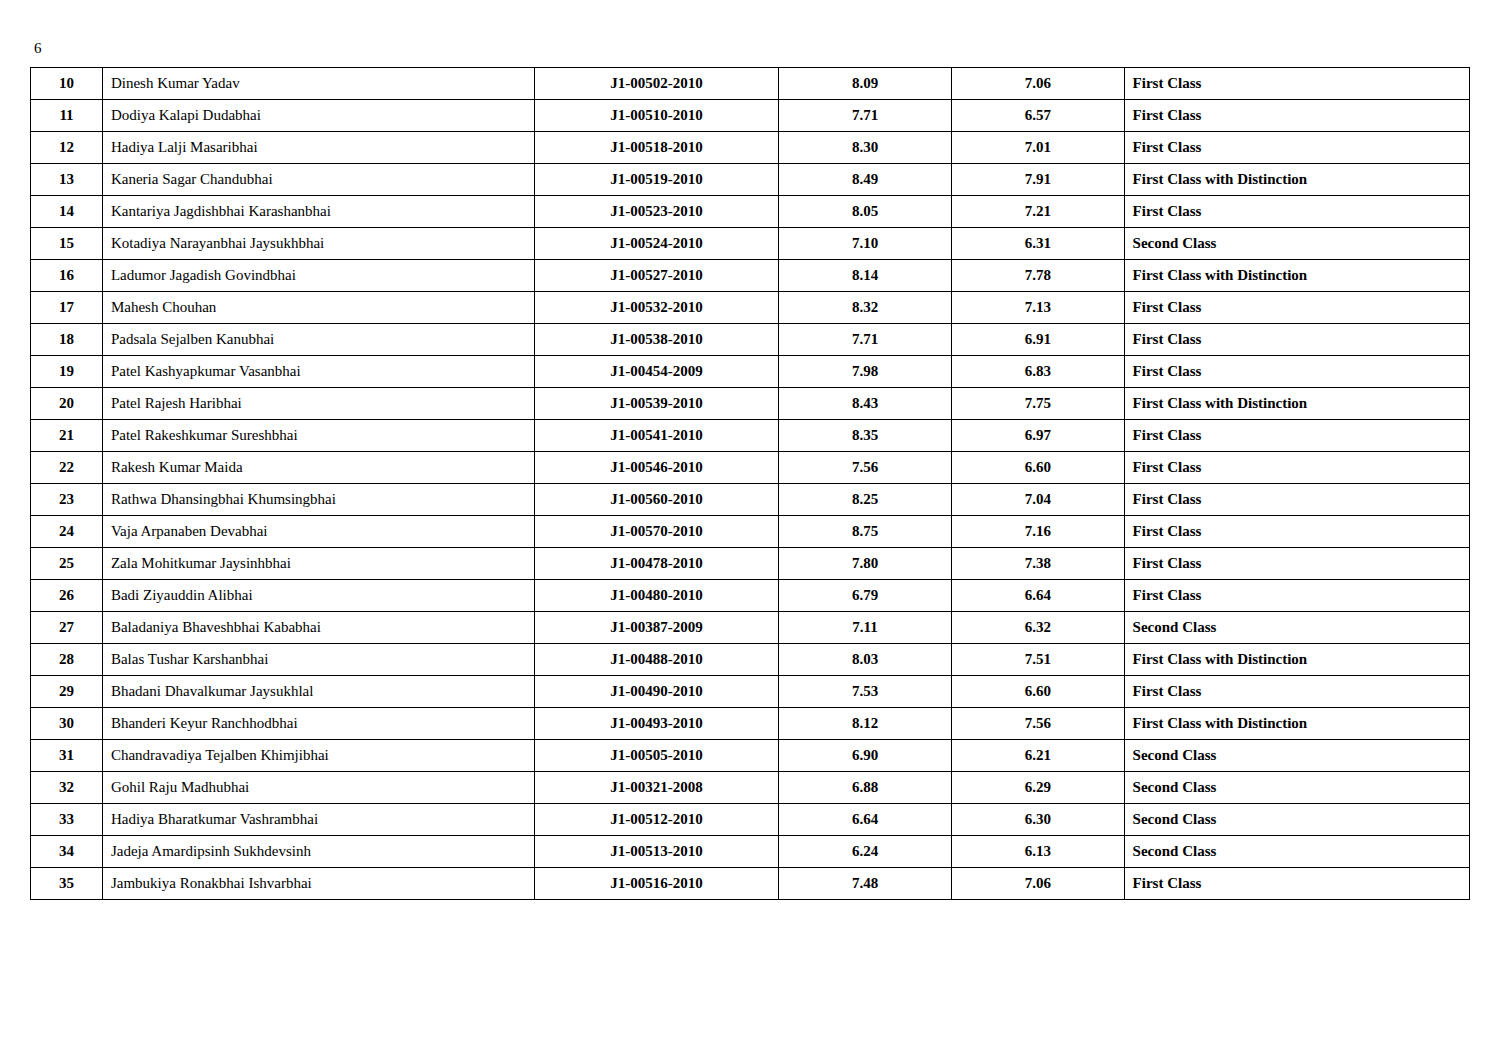6
| 10 | Dinesh Kumar Yadav | J1-00502-2010 | 8.09 | 7.06 | First Class |
| 11 | Dodiya Kalapi Dudabhai | J1-00510-2010 | 7.71 | 6.57 | First Class |
| 12 | Hadiya Lalji Masaribhai | J1-00518-2010 | 8.30 | 7.01 | First Class |
| 13 | Kaneria Sagar Chandubhai | J1-00519-2010 | 8.49 | 7.91 | First Class with Distinction |
| 14 | Kantariya Jagdishbhai Karashanbhai | J1-00523-2010 | 8.05 | 7.21 | First Class |
| 15 | Kotadiya Narayanbhai Jaysukhbhai | J1-00524-2010 | 7.10 | 6.31 | Second Class |
| 16 | Ladumor Jagadish Govindbhai | J1-00527-2010 | 8.14 | 7.78 | First Class with Distinction |
| 17 | Mahesh Chouhan | J1-00532-2010 | 8.32 | 7.13 | First Class |
| 18 | Padsala Sejalben Kanubhai | J1-00538-2010 | 7.71 | 6.91 | First Class |
| 19 | Patel Kashyapkumar Vasanbhai | J1-00454-2009 | 7.98 | 6.83 | First Class |
| 20 | Patel Rajesh Haribhai | J1-00539-2010 | 8.43 | 7.75 | First Class with Distinction |
| 21 | Patel Rakeshkumar Sureshbhai | J1-00541-2010 | 8.35 | 6.97 | First Class |
| 22 | Rakesh Kumar Maida | J1-00546-2010 | 7.56 | 6.60 | First Class |
| 23 | Rathwa Dhansingbhai Khumsingbhai | J1-00560-2010 | 8.25 | 7.04 | First Class |
| 24 | Vaja Arpanaben Devabhai | J1-00570-2010 | 8.75 | 7.16 | First Class |
| 25 | Zala Mohitkumar Jaysinhbhai | J1-00478-2010 | 7.80 | 7.38 | First Class |
| 26 | Badi Ziyauddin Alibhai | J1-00480-2010 | 6.79 | 6.64 | First Class |
| 27 | Baladaniya Bhaveshbhai Kababhai | J1-00387-2009 | 7.11 | 6.32 | Second Class |
| 28 | Balas Tushar Karshanbhai | J1-00488-2010 | 8.03 | 7.51 | First Class with Distinction |
| 29 | Bhadani Dhavalkumar Jaysukhlal | J1-00490-2010 | 7.53 | 6.60 | First Class |
| 30 | Bhanderi Keyur Ranchhodbhai | J1-00493-2010 | 8.12 | 7.56 | First Class with Distinction |
| 31 | Chandravadiya Tejalben Khimjibhai | J1-00505-2010 | 6.90 | 6.21 | Second Class |
| 32 | Gohil Raju Madhubhai | J1-00321-2008 | 6.88 | 6.29 | Second Class |
| 33 | Hadiya Bharatkumar Vashrambhai | J1-00512-2010 | 6.64 | 6.30 | Second Class |
| 34 | Jadeja Amardipsinh Sukhdevsinh | J1-00513-2010 | 6.24 | 6.13 | Second Class |
| 35 | Jambukiya Ronakbhai Ishvarbhai | J1-00516-2010 | 7.48 | 7.06 | First Class |